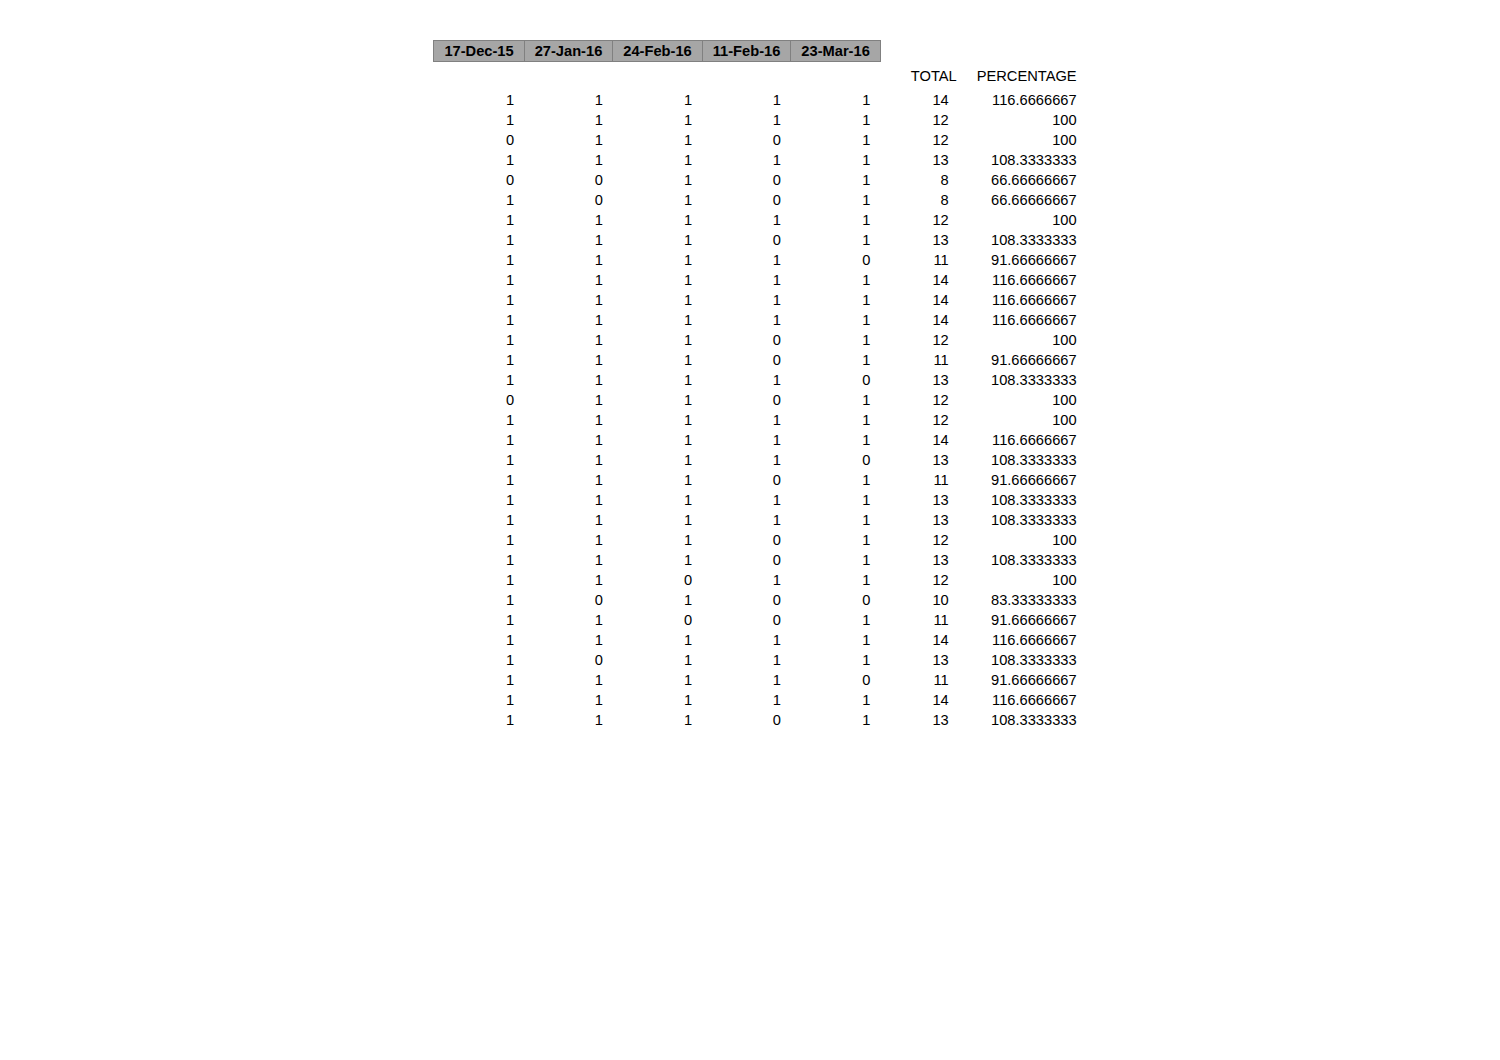| | 17-Dec-15 | 27-Jan-16 | 24-Feb-16 | 11-Feb-16 | 23-Mar-16 | | | |
| --- | --- | --- | --- | --- | --- | --- | --- | --- |
| | | | | | | | TOTAL | PERCENTAGE |
| | 1 | 1 | 1 | 1 | 1 | | 14 | 116.6666667 |
| | 1 | 1 | 1 | 1 | 1 | | 12 | 100 |
| | 0 | 1 | 1 | 0 | 1 | | 12 | 100 |
| | 1 | 1 | 1 | 1 | 1 | | 13 | 108.3333333 |
| | 0 | 0 | 1 | 0 | 1 | | 8 | 66.66666667 |
| | 1 | 0 | 1 | 0 | 1 | | 8 | 66.66666667 |
| | 1 | 1 | 1 | 1 | 1 | | 12 | 100 |
| | 1 | 1 | 1 | 0 | 1 | | 13 | 108.3333333 |
| | 1 | 1 | 1 | 1 | 0 | | 11 | 91.66666667 |
| | 1 | 1 | 1 | 1 | 1 | | 14 | 116.6666667 |
| | 1 | 1 | 1 | 1 | 1 | | 14 | 116.6666667 |
| | 1 | 1 | 1 | 1 | 1 | | 14 | 116.6666667 |
| | 1 | 1 | 1 | 0 | 1 | | 12 | 100 |
| | 1 | 1 | 1 | 0 | 1 | | 11 | 91.66666667 |
| | 1 | 1 | 1 | 1 | 0 | | 13 | 108.3333333 |
| | 0 | 1 | 1 | 0 | 1 | | 12 | 100 |
| | 1 | 1 | 1 | 1 | 1 | | 12 | 100 |
| | 1 | 1 | 1 | 1 | 1 | | 14 | 116.6666667 |
| | 1 | 1 | 1 | 1 | 0 | | 13 | 108.3333333 |
| | 1 | 1 | 1 | 0 | 1 | | 11 | 91.66666667 |
| | 1 | 1 | 1 | 1 | 1 | | 13 | 108.3333333 |
| | 1 | 1 | 1 | 1 | 1 | | 13 | 108.3333333 |
| | 1 | 1 | 1 | 0 | 1 | | 12 | 100 |
| | 1 | 1 | 1 | 0 | 1 | | 13 | 108.3333333 |
| | 1 | 1 | 0 | 1 | 1 | | 12 | 100 |
| | 1 | 0 | 1 | 0 | 0 | | 10 | 83.33333333 |
| | 1 | 1 | 0 | 0 | 1 | | 11 | 91.66666667 |
| | 1 | 1 | 1 | 1 | 1 | | 14 | 116.6666667 |
| | 1 | 0 | 1 | 1 | 1 | | 13 | 108.3333333 |
| | 1 | 1 | 1 | 1 | 0 | | 11 | 91.66666667 |
| | 1 | 1 | 1 | 1 | 1 | | 14 | 116.6666667 |
| | 1 | 1 | 1 | 0 | 1 | | 13 | 108.3333333 |